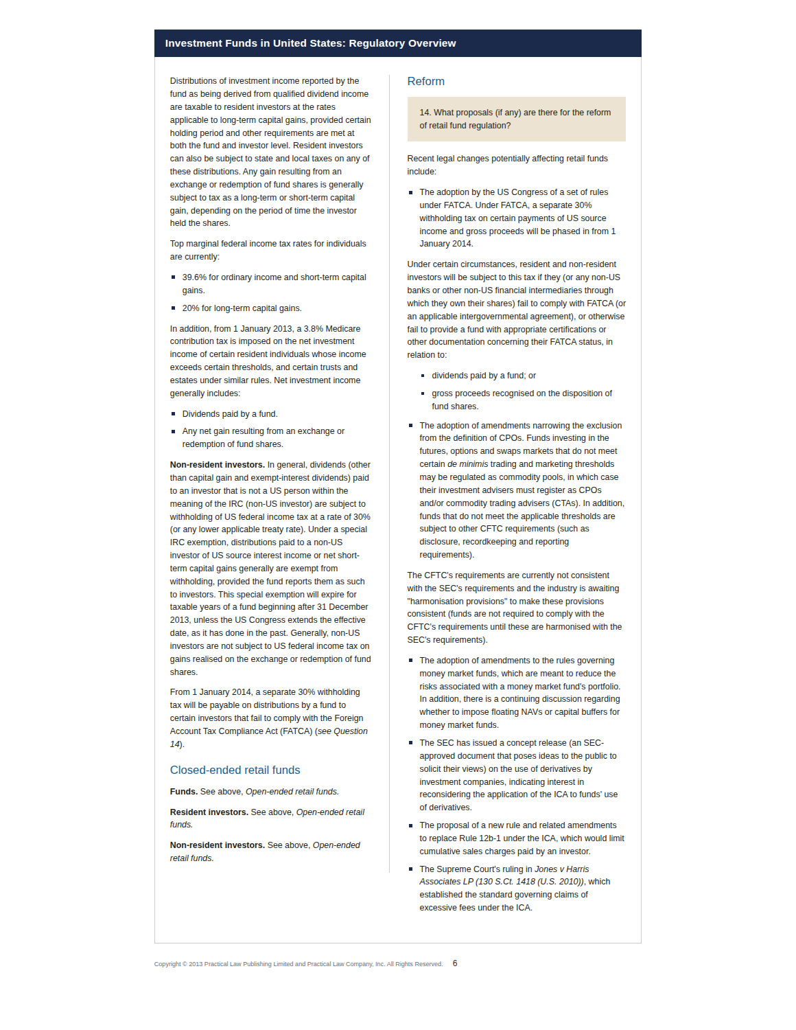Investment Funds in United States: Regulatory Overview
Distributions of investment income reported by the fund as being derived from qualified dividend income are taxable to resident investors at the rates applicable to long-term capital gains, provided certain holding period and other requirements are met at both the fund and investor level. Resident investors can also be subject to state and local taxes on any of these distributions. Any gain resulting from an exchange or redemption of fund shares is generally subject to tax as a long-term or short-term capital gain, depending on the period of time the investor held the shares.
Top marginal federal income tax rates for individuals are currently:
39.6% for ordinary income and short-term capital gains.
20% for long-term capital gains.
In addition, from 1 January 2013, a 3.8% Medicare contribution tax is imposed on the net investment income of certain resident individuals whose income exceeds certain thresholds, and certain trusts and estates under similar rules. Net investment income generally includes:
Dividends paid by a fund.
Any net gain resulting from an exchange or redemption of fund shares.
Non-resident investors. In general, dividends (other than capital gain and exempt-interest dividends) paid to an investor that is not a US person within the meaning of the IRC (non-US investor) are subject to withholding of US federal income tax at a rate of 30% (or any lower applicable treaty rate). Under a special IRC exemption, distributions paid to a non-US investor of US source interest income or net short-term capital gains generally are exempt from withholding, provided the fund reports them as such to investors. This special exemption will expire for taxable years of a fund beginning after 31 December 2013, unless the US Congress extends the effective date, as it has done in the past. Generally, non-US investors are not subject to US federal income tax on gains realised on the exchange or redemption of fund shares.
From 1 January 2014, a separate 30% withholding tax will be payable on distributions by a fund to certain investors that fail to comply with the Foreign Account Tax Compliance Act (FATCA) (see Question 14).
Closed-ended retail funds
Funds. See above, Open-ended retail funds.
Resident investors. See above, Open-ended retail funds.
Non-resident investors. See above, Open-ended retail funds.
Reform
14. What proposals (if any) are there for the reform of retail fund regulation?
Recent legal changes potentially affecting retail funds include:
The adoption by the US Congress of a set of rules under FATCA. Under FATCA, a separate 30% withholding tax on certain payments of US source income and gross proceeds will be phased in from 1 January 2014.
Under certain circumstances, resident and non-resident investors will be subject to this tax if they (or any non-US banks or other non-US financial intermediaries through which they own their shares) fail to comply with FATCA (or an applicable intergovernmental agreement), or otherwise fail to provide a fund with appropriate certifications or other documentation concerning their FATCA status, in relation to:
dividends paid by a fund; or
gross proceeds recognised on the disposition of fund shares.
The adoption of amendments narrowing the exclusion from the definition of CPOs. Funds investing in the futures, options and swaps markets that do not meet certain de minimis trading and marketing thresholds may be regulated as commodity pools, in which case their investment advisers must register as CPOs and/or commodity trading advisers (CTAs). In addition, funds that do not meet the applicable thresholds are subject to other CFTC requirements (such as disclosure, recordkeeping and reporting requirements).
The CFTC's requirements are currently not consistent with the SEC's requirements and the industry is awaiting "harmonisation provisions" to make these provisions consistent (funds are not required to comply with the CFTC's requirements until these are harmonised with the SEC's requirements).
The adoption of amendments to the rules governing money market funds, which are meant to reduce the risks associated with a money market fund's portfolio. In addition, there is a continuing discussion regarding whether to impose floating NAVs or capital buffers for money market funds.
The SEC has issued a concept release (an SEC-approved document that poses ideas to the public to solicit their views) on the use of derivatives by investment companies, indicating interest in reconsidering the application of the ICA to funds' use of derivatives.
The proposal of a new rule and related amendments to replace Rule 12b-1 under the ICA, which would limit cumulative sales charges paid by an investor.
The Supreme Court's ruling in Jones v Harris Associates LP (130 S.Ct. 1418 (U.S. 2010)), which established the standard governing claims of excessive fees under the ICA.
Copyright © 2013 Practical Law Publishing Limited and Practical Law Company, Inc. All Rights Reserved. 6